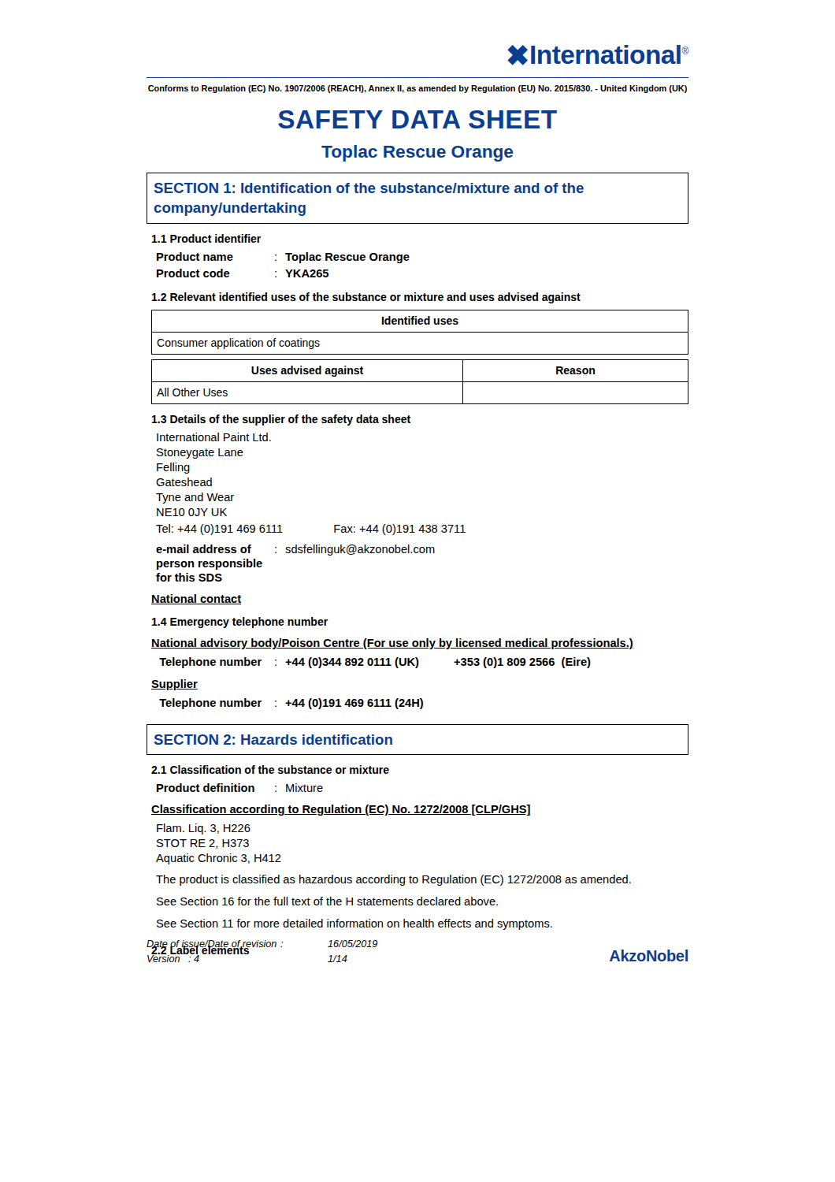✖International®
Conforms to Regulation (EC) No. 1907/2006 (REACH), Annex II, as amended by Regulation (EU) No. 2015/830. - United Kingdom (UK)
SAFETY DATA SHEET
Toplac Rescue Orange
SECTION 1: Identification of the substance/mixture and of the company/undertaking
1.1 Product identifier
Product name : Toplac Rescue Orange
Product code : YKA265
1.2 Relevant identified uses of the substance or mixture and uses advised against
| Identified uses |
| --- |
| Consumer application of coatings |
| Uses advised against | Reason |
| --- | --- |
| All Other Uses | |
1.3 Details of the supplier of the safety data sheet
International Paint Ltd.
Stoneygate Lane
Felling
Gateshead
Tyne and Wear
NE10 0JY UK
Tel: +44 (0)191 469 6111 Fax: +44 (0)191 438 3711
e-mail address of person responsible for this SDS : sdsfellinguk@akzonobel.com
National contact
1.4 Emergency telephone number
National advisory body/Poison Centre (For use only by licensed medical professionals.)
Telephone number : +44 (0)344 892 0111 (UK) +353 (0)1 809 2566 (Eire)
Supplier
Telephone number : +44 (0)191 469 6111 (24H)
SECTION 2: Hazards identification
2.1 Classification of the substance or mixture
Product definition : Mixture
Classification according to Regulation (EC) No. 1272/2008 [CLP/GHS]
Flam. Liq. 3, H226
STOT RE 2, H373
Aquatic Chronic 3, H412
The product is classified as hazardous according to Regulation (EC) 1272/2008 as amended.
See Section 16 for the full text of the H statements declared above.
See Section 11 for more detailed information on health effects and symptoms.
2.2 Label elements
Date of issue/Date of revision : 16/05/2019
Version : 4 1/14
AkzoNobel